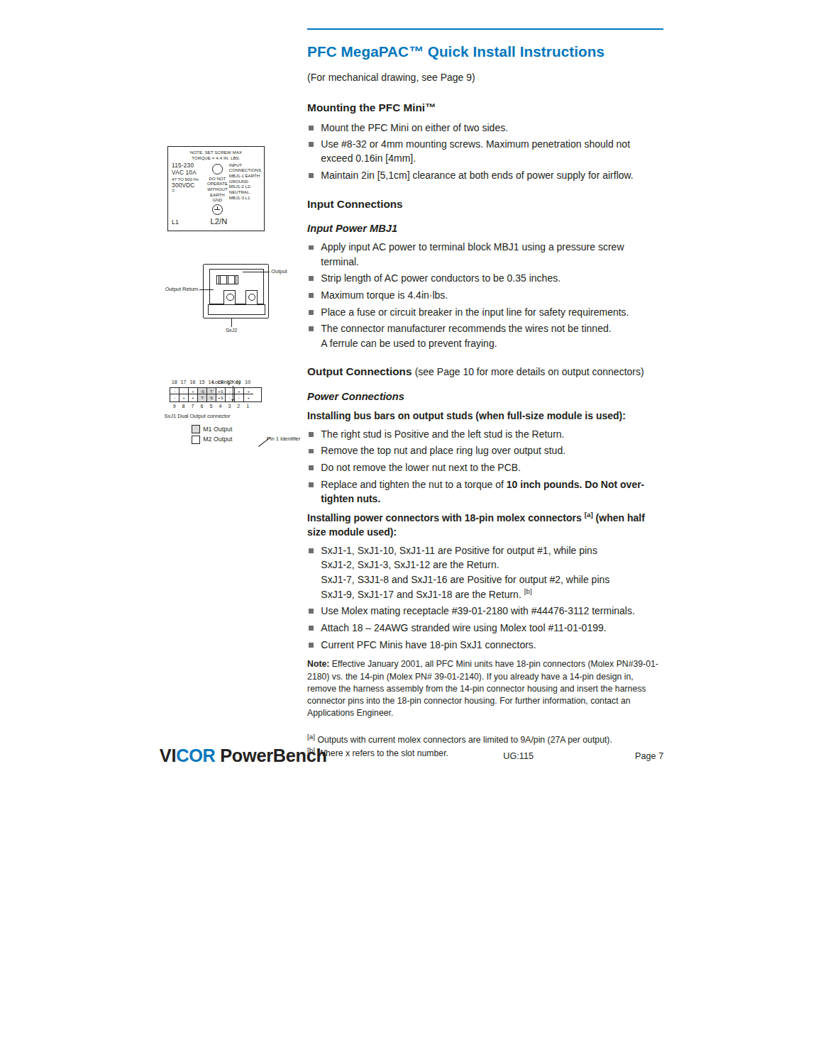NOTE: SET SCREW MAX
TORQUE = 4.4 IN. LBS.
115-230 VAC 10A
47 TO 500 Hz
300VDC
=
DO NOT
OPERATE
WITHOUT
EARTH GND
INPUT CONNECTIONS
MBJ1-1 EARTH GROUND
MSJ1-2 L2-NEUTRAL
MBJ1-3 L1
L1 L2/N
Output
Output Return
SxJ2
Locking Key
181716151413121110
-
-
+
-S
T
+S
-
+
+
-
+
+
T
S
+S
-
-
+
987654321
SxJ1 Dual Output connector
Pin 1 Identifier
M1 Output
M2 Output
PFC MegaPAC™ Quick Install Instructions
(For mechanical drawing, see Page 9)
Mounting the PFC Mini™
Mount the PFC Mini on either of two sides.
Use #8-32 or 4mm mounting screws. Maximum penetration should not exceed 0.16in [4mm].
Maintain 2in [5,1cm] clearance at both ends of power supply for airflow.
Input Connections
Input Power MBJ1
Apply input AC power to terminal block MBJ1 using a pressure screw terminal.
Strip length of AC power conductors to be 0.35 inches.
Maximum torque is 4.4in·lbs.
Place a fuse or circuit breaker in the input line for safety requirements.
The connector manufacturer recommends the wires not be tinned.
A ferrule can be used to prevent fraying.
Output Connections (see Page 10 for more details on output connectors)
Power Connections
Installing bus bars on output studs (when full-size module is used):
The right stud is Positive and the left stud is the Return.
Remove the top nut and place ring lug over output stud.
Do not remove the lower nut next to the PCB.
Replace and tighten the nut to a torque of 10 inch pounds. Do Not over-tighten nuts.
Installing power connectors with 18-pin molex connectors [a] (when half size module used):
SxJ1-1, SxJ1-10, SxJ1-11 are Positive for output #1, while pins
SxJ1-2, SxJ1-3, SxJ1-12 are the Return.
SxJ1-7, S3J1-8 and SxJ1-16 are Positive for output #2, while pins
SxJ1-9, SxJ1-17 and SxJ1-18 are the Return. [b]
Use Molex mating receptacle #39-01-2180 with #44476-3112 terminals.
Attach 18 – 24AWG stranded wire using Molex tool #11-01-0199.
Current PFC Minis have 18-pin SxJ1 connectors.
Note: Effective January 2001, all PFC Mini units have 18-pin connectors (Molex PN#39-01-2180) vs. the 14-pin (Molex PN# 39-01-2140). If you already have a 14-pin design in, remove the harness assembly from the 14-pin connector housing and insert the harness connector pins into the 18-pin connector housing. For further information, contact an Applications Engineer.
[a] Outputs with current molex connectors are limited to 9A/pin (27A per output).
[b] Where x refers to the slot number.
VI COR PowerBench
UG:115
Page 7